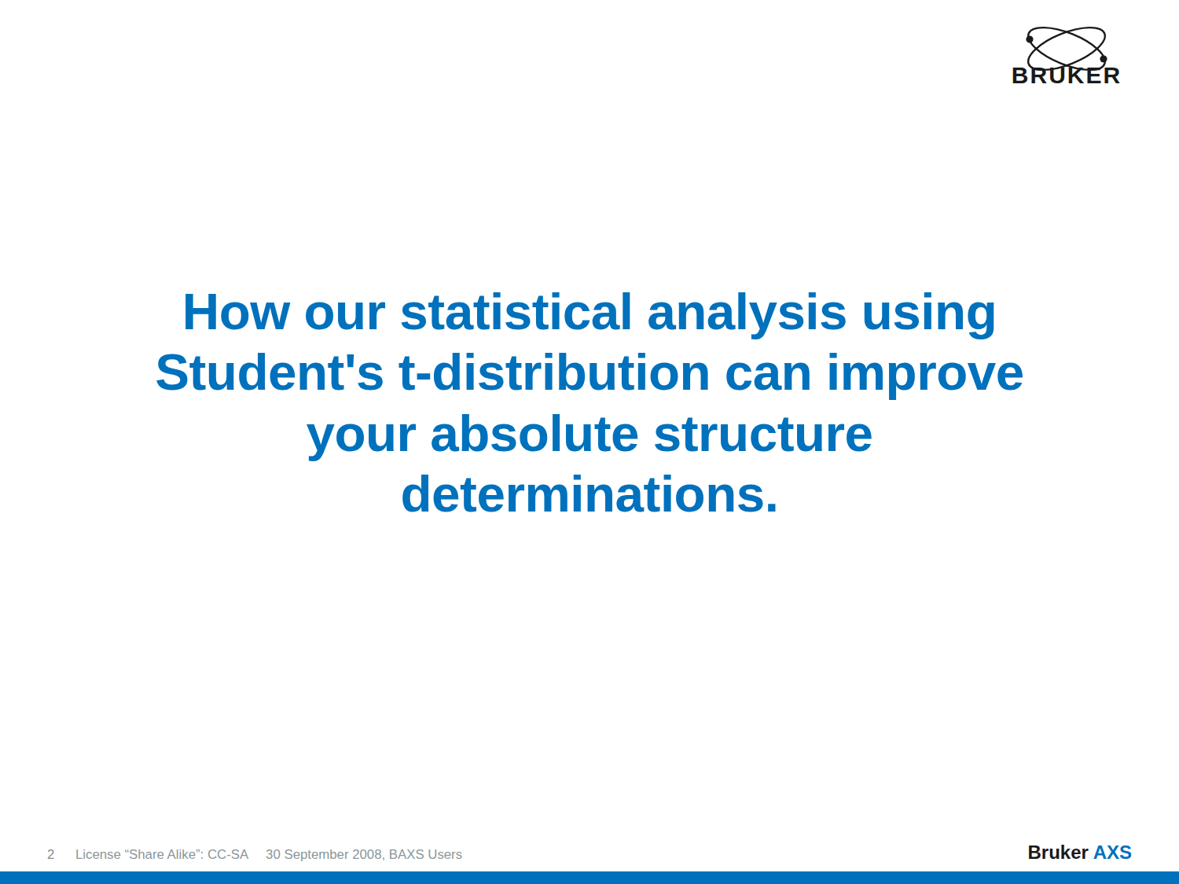BRUKER
How our statistical analysis using Student's t-distribution can improve your absolute structure determinations.
2 License “Share Alike”: CC-SA 30 September 2008, BAXS Users Bruker AXS